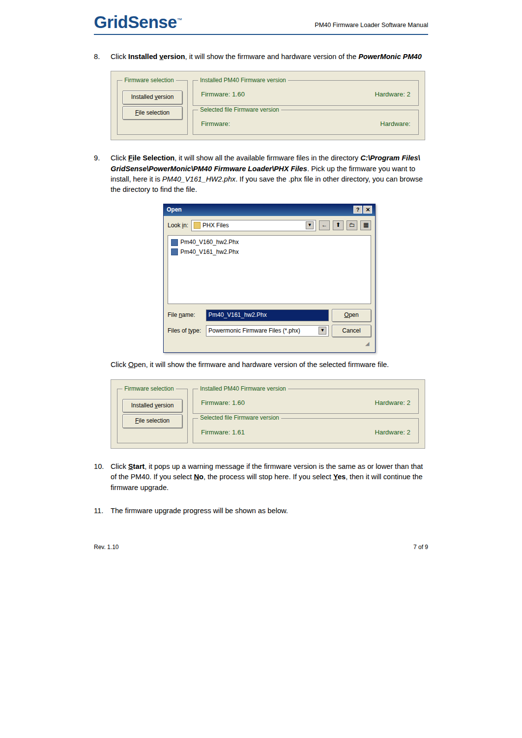Grid Sense™
PM40 Firmware Loader Software Manual
8. Click Installed version, it will show the firmware and hardware version of the PowerMonic PM40
Firmware selection
Installed version
File selection
Installed PM40 Firmware version
Firmware: 1.60 Hardware: 2
Selected file Firmware version
Firmware: Hardware:
9. Click File Selection, it will show all the available firmware files in the directory C:\Program Files\ GridSense\PowerMonic\PM40 Firmware Loader\PHX Files. Pick up the firmware you want to install, here it is PM40_V161_HW2.phx. If you save the .phx file in other directory, you can browse the directory to find the file.
Open ?✕
Look in:
PHX Files ▼
←
⬆
🗀
▦
Pm40_V160_hw2.Phx
Pm40_V161_hw2.Phx
File name:
Pm40_V161_hw2.Phx
Open
Files of type:
Powermonic Firmware Files (*.phx) ▼
Cancel
◢
Click Open, it will show the firmware and hardware version of the selected firmware file.
Firmware selection
Installed version
File selection
Installed PM40 Firmware version
Firmware: 1.60 Hardware: 2
Selected file Firmware version
Firmware: 1.61 Hardware: 2
10. Click Start, it pops up a warning message if the firmware version is the same as or lower than that of the PM40. If you select No, the process will stop here. If you select Yes, then it will continue the firmware upgrade.
11. The firmware upgrade progress will be shown as below.
Rev. 1.10 7 of 9